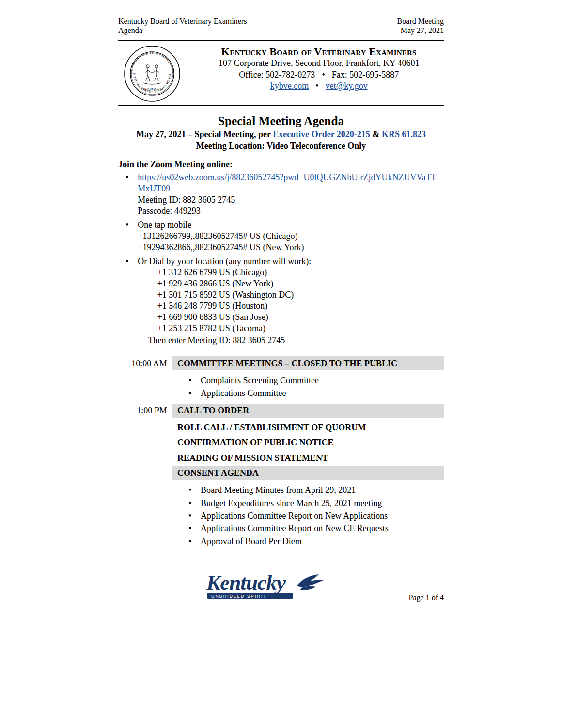Kentucky Board of Veterinary Examiners
Agenda
Board Meeting
May 27, 2021
COMMONWEALTH OF KENTUCKY UNITED WE STAND · DIVIDED WE FALL FOUNDED 1792
Kentucky Board of Veterinary Examiners
107 Corporate Drive, Second Floor, Frankfort, KY 40601
Office: 502-782-0273 • Fax: 502-695-5887
kybve.com • vet@ky.gov
Special Meeting Agenda
May 27, 2021 – Special Meeting, per Executive Order 2020-215 & KRS 61.823
Meeting Location: Video Teleconference Only
Join the Zoom Meeting online:
https://us02web.zoom.us/j/88236052745?pwd=U0lQUGZNbUlrZjdYUkNZUVVaTTMxUT09
Meeting ID: 882 3605 2745
Passcode: 449293
One tap mobile
+13126266799,,88236052745# US (Chicago)
+19294362866,,88236052745# US (New York)
Or Dial by your location (any number will work):
+1 312 626 6799 US (Chicago)
+1 929 436 2866 US (New York)
+1 301 715 8592 US (Washington DC)
+1 346 248 7799 US (Houston)
+1 669 900 6833 US (San Jose)
+1 253 215 8782 US (Tacoma)
Then enter Meeting ID: 882 3605 2745
10:00 AM
COMMITTEE MEETINGS – CLOSED TO THE PUBLIC
Complaints Screening Committee
Applications Committee
1:00 PM
CALL TO ORDER
ROLL CALL / ESTABLISHMENT OF QUORUM
CONFIRMATION OF PUBLIC NOTICE
READING OF MISSION STATEMENT
CONSENT AGENDA
Board Meeting Minutes from April 29, 2021
Budget Expenditures since March 25, 2021 meeting
Applications Committee Report on New Applications
Applications Committee Report on New CE Requests
Approval of Board Per Diem
Kentucky UNBRIDLED SPIRIT
Page 1 of 4